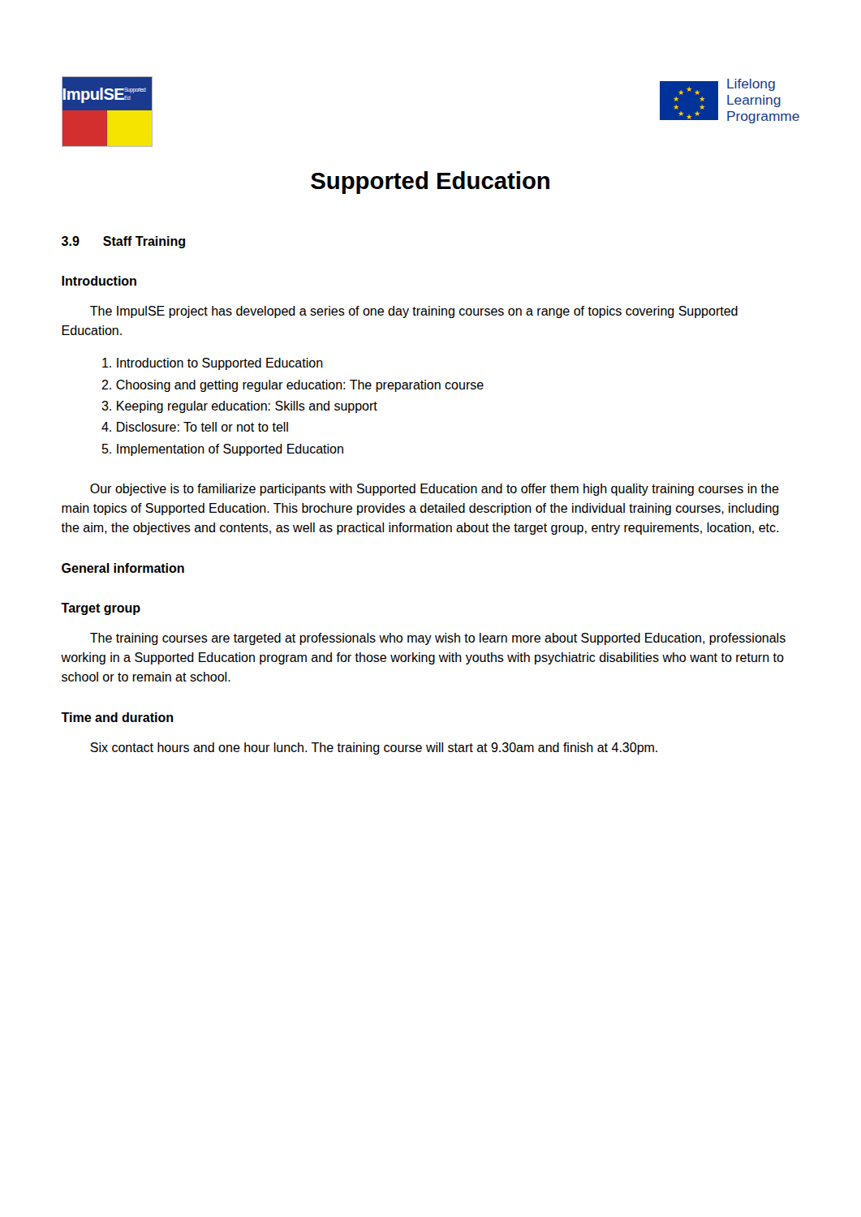ImpulSESupported Ed
★ ★ ★ ★ ★ ★ ★ ★ ★ ★
Lifelong
Learning
Programme
Supported Education
3.9 Staff Training
Introduction
The ImpulSE project has developed a series of one day training courses on a range of topics covering Supported Education.
Introduction to Supported Education
Choosing and getting regular education: The preparation course
Keeping regular education: Skills and support
Disclosure: To tell or not to tell
Implementation of Supported Education
Our objective is to familiarize participants with Supported Education and to offer them high quality training courses in the main topics of Supported Education. This brochure provides a detailed description of the individual training courses, including the aim, the objectives and contents, as well as practical information about the target group, entry requirements, location, etc.
General information
Target group
The training courses are targeted at professionals who may wish to learn more about Supported Education, professionals working in a Supported Education program and for those working with youths with psychiatric disabilities who want to return to school or to remain at school.
Time and duration
Six contact hours and one hour lunch. The training course will start at 9.30am and finish at 4.30pm.